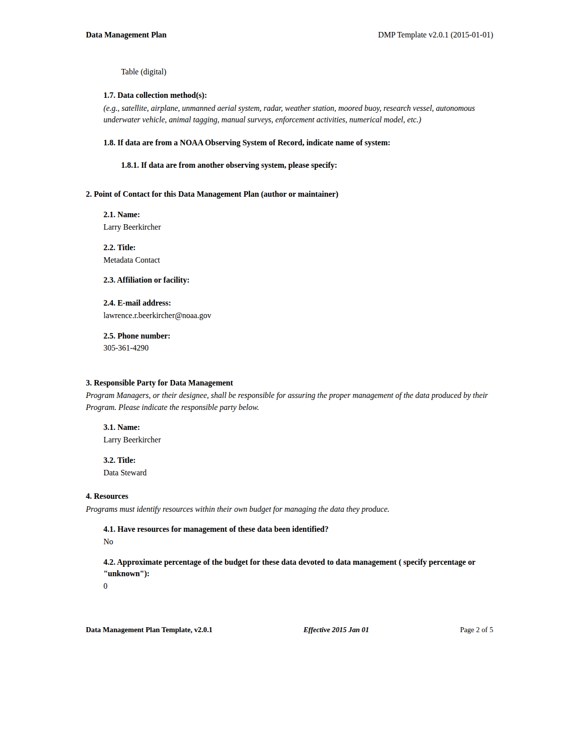Data Management Plan
DMP Template v2.0.1 (2015-01-01)
Table (digital)
1.7. Data collection method(s):
(e.g., satellite, airplane, unmanned aerial system, radar, weather station, moored buoy, research vessel, autonomous underwater vehicle, animal tagging, manual surveys, enforcement activities, numerical model, etc.)
1.8. If data are from a NOAA Observing System of Record, indicate name of system:
1.8.1. If data are from another observing system, please specify:
2. Point of Contact for this Data Management Plan (author or maintainer)
2.1. Name:
Larry Beerkircher
2.2. Title:
Metadata Contact
2.3. Affiliation or facility:
2.4. E-mail address:
lawrence.r.beerkircher@noaa.gov
2.5. Phone number:
305-361-4290
3. Responsible Party for Data Management
Program Managers, or their designee, shall be responsible for assuring the proper management of the data produced by their Program. Please indicate the responsible party below.
3.1. Name:
Larry Beerkircher
3.2. Title:
Data Steward
4. Resources
Programs must identify resources within their own budget for managing the data they produce.
4.1. Have resources for management of these data been identified?
No
4.2. Approximate percentage of the budget for these data devoted to data management ( specify percentage or "unknown"):
0
Data Management Plan Template, v2.0.1
Effective 2015 Jan 01
Page 2 of 5